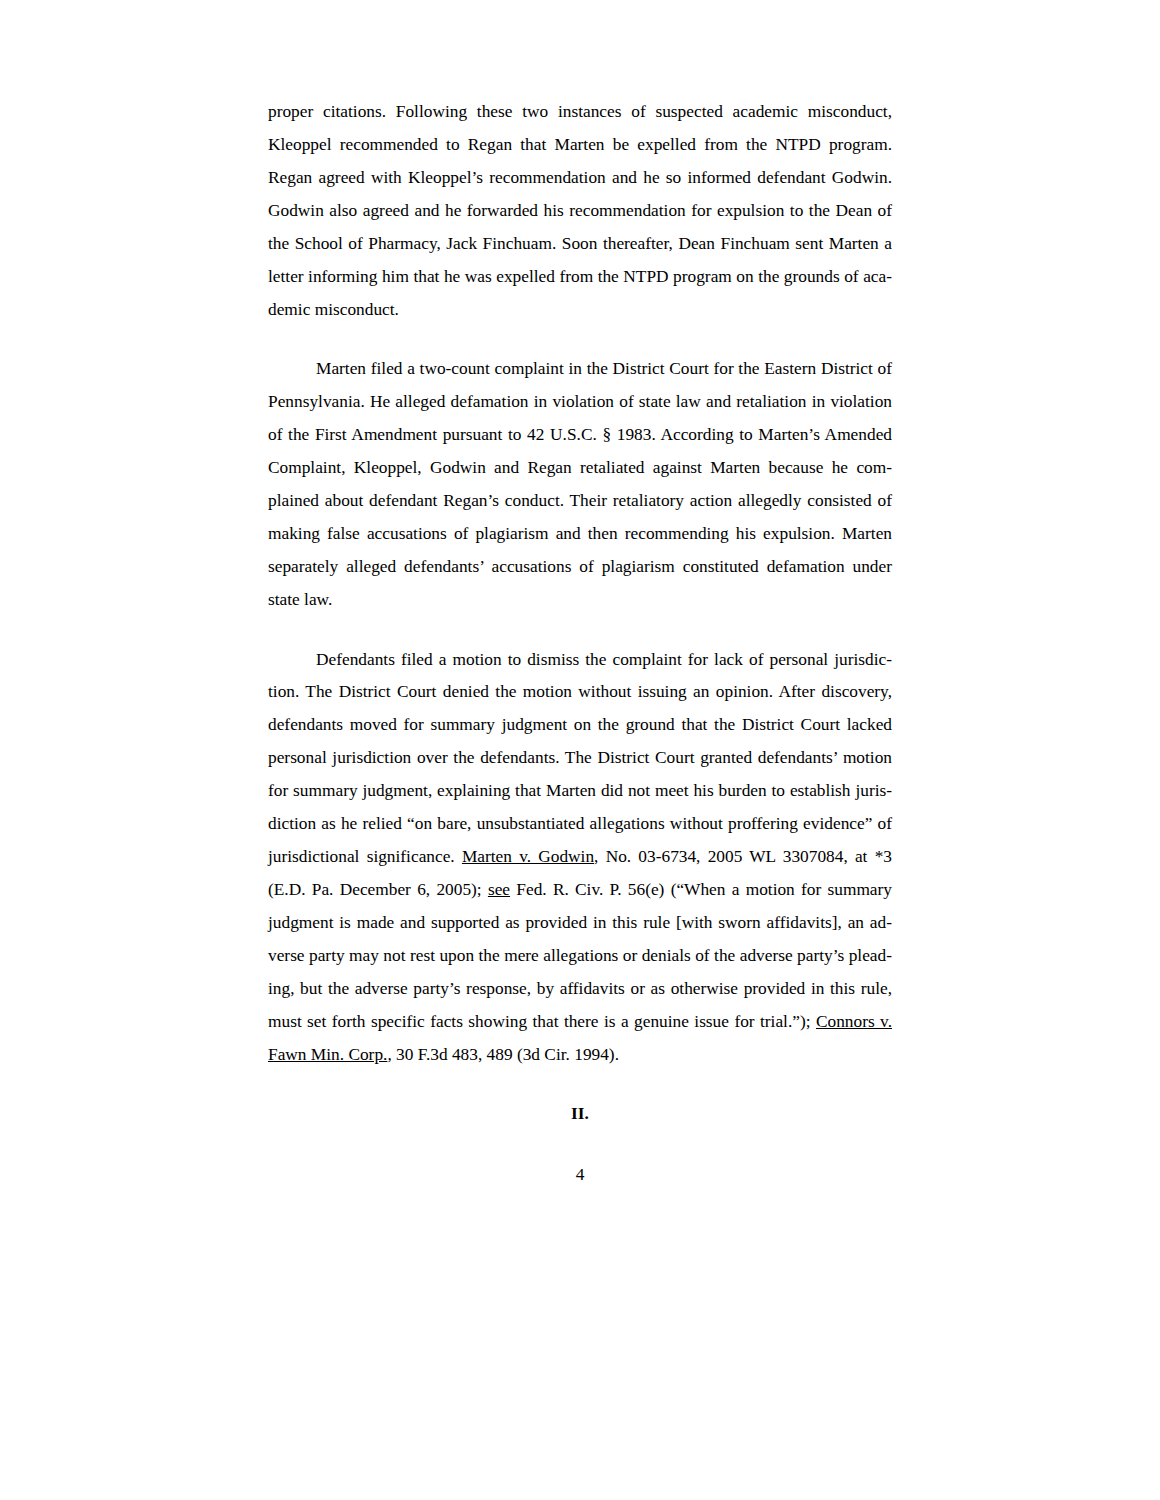proper citations. Following these two instances of suspected academic misconduct, Kleoppel recommended to Regan that Marten be expelled from the NTPD program. Regan agreed with Kleoppel’s recommendation and he so informed defendant Godwin. Godwin also agreed and he forwarded his recommendation for expulsion to the Dean of the School of Pharmacy, Jack Finchuam. Soon thereafter, Dean Finchuam sent Marten a letter informing him that he was expelled from the NTPD program on the grounds of academic misconduct.
Marten filed a two-count complaint in the District Court for the Eastern District of Pennsylvania. He alleged defamation in violation of state law and retaliation in violation of the First Amendment pursuant to 42 U.S.C. § 1983. According to Marten’s Amended Complaint, Kleoppel, Godwin and Regan retaliated against Marten because he complained about defendant Regan’s conduct. Their retaliatory action allegedly consisted of making false accusations of plagiarism and then recommending his expulsion. Marten separately alleged defendants’ accusations of plagiarism constituted defamation under state law.
Defendants filed a motion to dismiss the complaint for lack of personal jurisdiction. The District Court denied the motion without issuing an opinion. After discovery, defendants moved for summary judgment on the ground that the District Court lacked personal jurisdiction over the defendants. The District Court granted defendants’ motion for summary judgment, explaining that Marten did not meet his burden to establish jurisdiction as he relied “on bare, unsubstantiated allegations without proffering evidence” of jurisdictional significance. Marten v. Godwin, No. 03-6734, 2005 WL 3307084, at *3 (E.D. Pa. December 6, 2005); see Fed. R. Civ. P. 56(e) (“When a motion for summary judgment is made and supported as provided in this rule [with sworn affidavits], an adverse party may not rest upon the mere allegations or denials of the adverse party’s pleading, but the adverse party’s response, by affidavits or as otherwise provided in this rule, must set forth specific facts showing that there is a genuine issue for trial.”); Connors v. Fawn Min. Corp., 30 F.3d 483, 489 (3d Cir. 1994).
II.
4